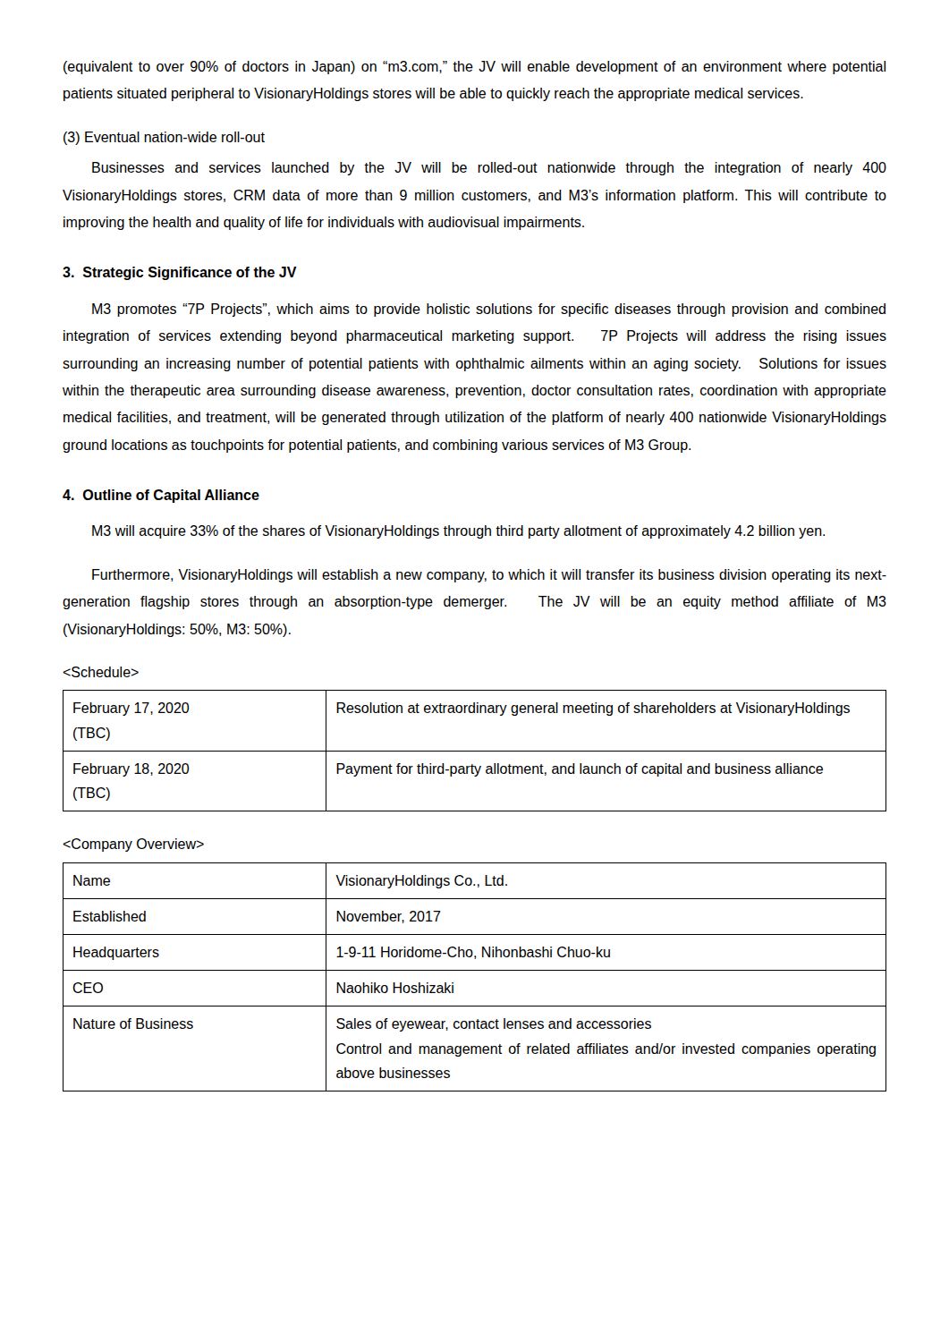(equivalent to over 90% of doctors in Japan) on “m3.com,” the JV will enable development of an environment where potential patients situated peripheral to VisionaryHoldings stores will be able to quickly reach the appropriate medical services.
(3) Eventual nation-wide roll-out
Businesses and services launched by the JV will be rolled-out nationwide through the integration of nearly 400 VisionaryHoldings stores, CRM data of more than 9 million customers, and M3’s information platform. This will contribute to improving the health and quality of life for individuals with audiovisual impairments.
3. Strategic Significance of the JV
M3 promotes “7P Projects”, which aims to provide holistic solutions for specific diseases through provision and combined integration of services extending beyond pharmaceutical marketing support. 7P Projects will address the rising issues surrounding an increasing number of potential patients with ophthalmic ailments within an aging society. Solutions for issues within the therapeutic area surrounding disease awareness, prevention, doctor consultation rates, coordination with appropriate medical facilities, and treatment, will be generated through utilization of the platform of nearly 400 nationwide VisionaryHoldings ground locations as touchpoints for potential patients, and combining various services of M3 Group.
4. Outline of Capital Alliance
M3 will acquire 33% of the shares of VisionaryHoldings through third party allotment of approximately 4.2 billion yen.
Furthermore, VisionaryHoldings will establish a new company, to which it will transfer its business division operating its next-generation flagship stores through an absorption-type demerger. The JV will be an equity method affiliate of M3 (VisionaryHoldings: 50%, M3: 50%).
<Schedule>
| February 17, 2020 (TBC) | Resolution at extraordinary general meeting of shareholders at VisionaryHoldings |
| February 18, 2020 (TBC) | Payment for third-party allotment, and launch of capital and business alliance |
<Company Overview>
| Name | VisionaryHoldings Co., Ltd. |
| Established | November, 2017 |
| Headquarters | 1-9-11 Horidome-Cho, Nihonbashi Chuo-ku |
| CEO | Naohiko Hoshizaki |
| Nature of Business | Sales of eyewear, contact lenses and accessories Control and management of related affiliates and/or invested companies operating above businesses |